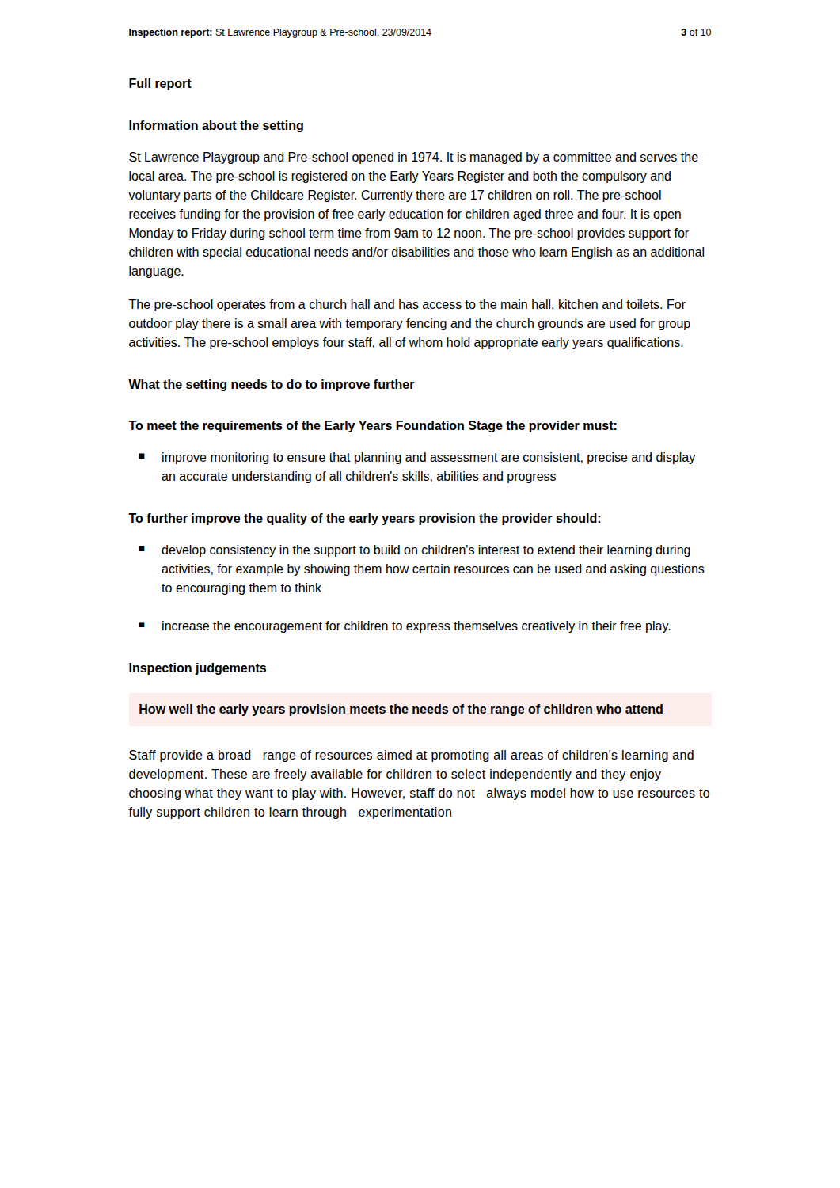Inspection report: St Lawrence Playgroup & Pre-school, 23/09/2014 3 of 10
Full report
Information about the setting
St Lawrence Playgroup and Pre-school opened in 1974. It is managed by a committee and serves the local area. The pre-school is registered on the Early Years Register and both the compulsory and voluntary parts of the Childcare Register. Currently there are 17 children on roll. The pre-school receives funding for the provision of free early education for children aged three and four. It is open Monday to Friday during school term time from 9am to 12 noon. The pre-school provides support for children with special educational needs and/or disabilities and those who learn English as an additional language.
The pre-school operates from a church hall and has access to the main hall, kitchen and toilets. For outdoor play there is a small area with temporary fencing and the church grounds are used for group activities. The pre-school employs four staff, all of whom hold appropriate early years qualifications.
What the setting needs to do to improve further
To meet the requirements of the Early Years Foundation Stage the provider must:
improve monitoring to ensure that planning and assessment are consistent, precise and display an accurate understanding of all children's skills, abilities and progress
To further improve the quality of the early years provision the provider should:
develop consistency in the support to build on children's interest to extend their learning during activities, for example by showing them how certain resources can be used and asking questions to encouraging them to think
increase the encouragement for children to express themselves creatively in their free play.
Inspection judgements
How well the early years provision meets the needs of the range of children who attend
Staff provide a broad range of resources aimed at promoting all areas of children's learning and development. These are freely available for children to select independently and they enjoy choosing what they want to play with. However, staff do not always model how to use resources to fully support children to learn through experimentation